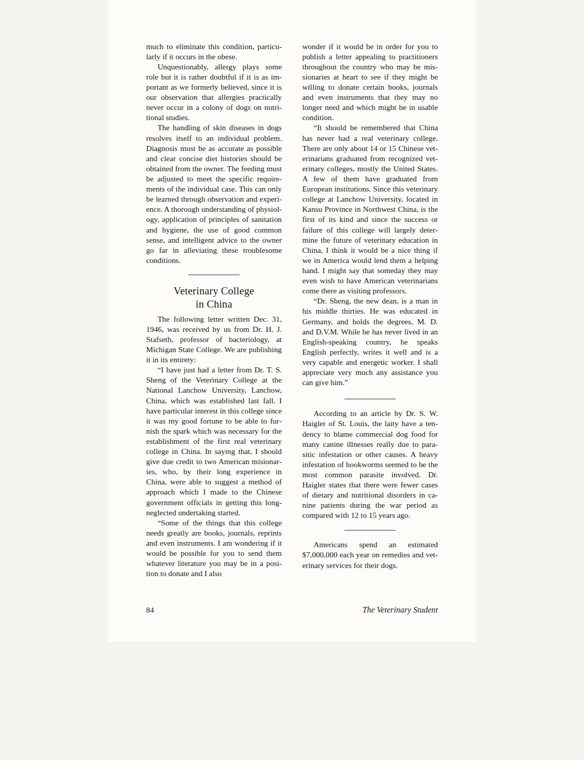much to eliminate this condition, particularly if it occurs in the obese.
Unquestionably, allergy plays some role but it is rather doubtful if it is as important as we formerly believed, since it is our observation that allergies practically never occur in a colony of dogs on nutritional studies.
The handling of skin diseases in dogs resolves itself to an individual problem. Diagnosis must be as accurate as possible and clear concise diet histories should be obtained from the owner. The feeding must be adjusted to meet the specific requirements of the individual case. This can only be learned through observation and experience. A thorough understanding of physiology, application of principles of sanitation and hygiene, the use of good common sense, and intelligent advice to the owner go far in alleviating these troublesome conditions.
Veterinary College
in China
The following letter written Dec. 31, 1946, was received by us from Dr. H. J. Stafseth, professor of bacteriology, at Michigan State College. We are publishing it in its entirety:
“I have just had a letter from Dr. T. S. Sheng of the Veterinary College at the National Lanchow University, Lanchow, China, which was established last fall. I have particular interest in this college since it was my good fortune to be able to furnish the spark which was necessary for the establishment of the first real veterinary college in China. In saying that, I should give due credit to two American misionaries, who, by their long experience in China, were able to suggest a method of approach which I made to the Chinese government officials in getting this long-neglected undertaking started.
“Some of the things that this college needs greatly are books, journals, reprints and even instruments. I am wondering if it would be possible for you to send them whatever literature you may be in a position to donate and I also
wonder if it would be in order for you to publish a letter appealing to practitioners throughout the country who may be missionaries at heart to see if they might be willing to donate certain books, journals and even instruments that they may no longer need and which might be in usable condition.
“It should be remembered that China has never had a real veterinary college. There are only about 14 or 15 Chinese veterinarians graduated from recognized veterinary colleges, mostly the United States. A few of them have graduated from European institutions. Since this veterinary college at Lanchow University, located in Kansu Province in Northwest China, is the first of its kind and since the success or failure of this college will largely determine the future of veterinary education in China, I think it would be a nice thing if we in America would lend them a helping hand. I might say that someday they may even wish to have American veterinarians come there as visiting professors.
“Dr. Sheng, the new dean, is a man in his middle thirties. He was educated in Germany, and holds the degrees, M. D. and D.V.M. While he has never lived in an English-speaking country, he speaks English perfectly, writes it well and is a very capable and energetic worker. I shall appreciate very much any assistance you can give him.”
According to an article by Dr. S. W. Haigler of St. Louis, the laity have a tendency to blame commercial dog food for many canine illnesses really due to parasitic infestation or other causes. A heavy infestation of hookworms seemed to be the most common parasite involved. Dr. Haigler states that there were fewer cases of dietary and nutritional disorders in canine patients during the war period as compared with 12 to 15 years ago.
Americans spend an estimated $7,000,000 each year on remedies and veterinary services for their dogs.
84
The Veterinary Student